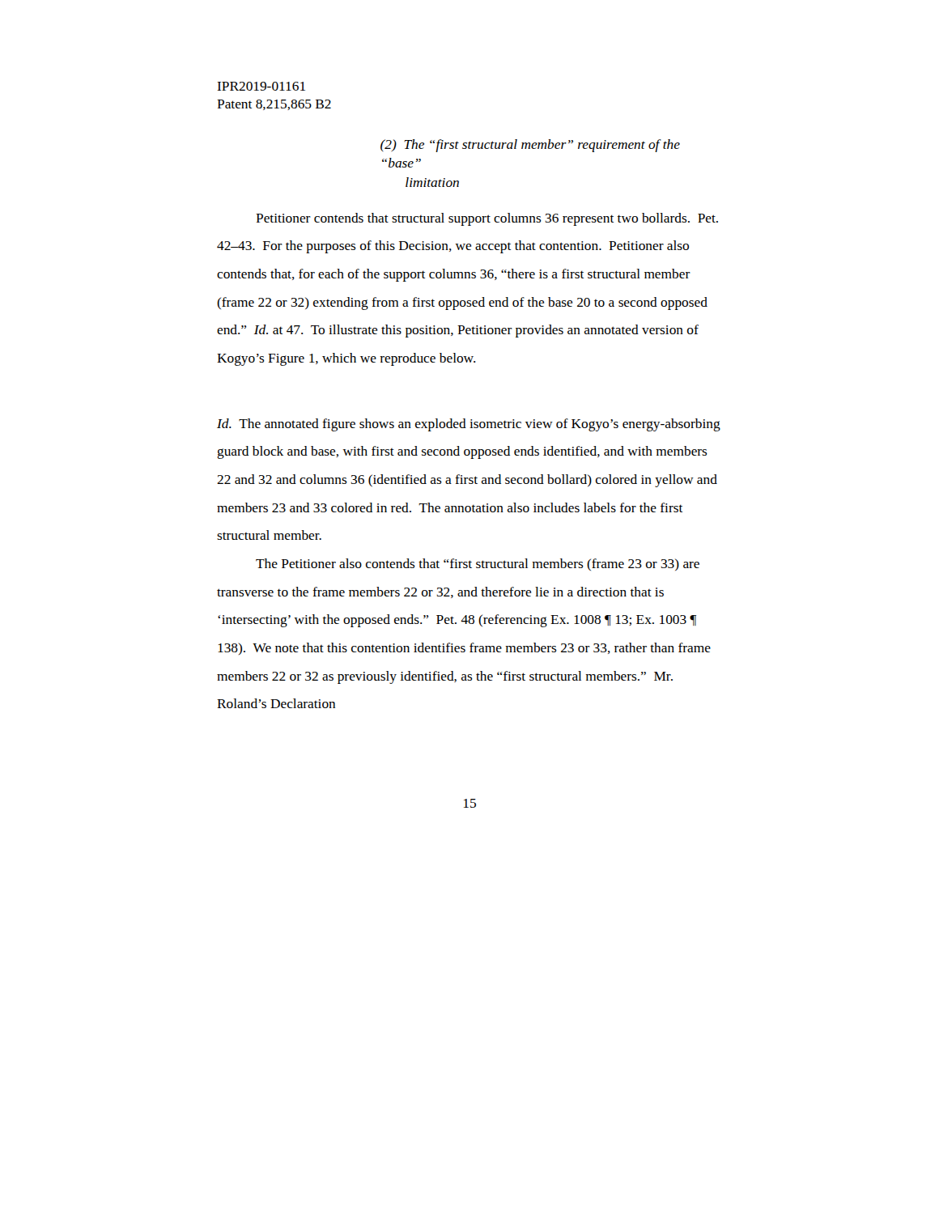IPR2019-01161
Patent 8,215,865 B2
(2) The “first structural member” requirement of the “base” limitation
Petitioner contends that structural support columns 36 represent two bollards. Pet. 42–43. For the purposes of this Decision, we accept that contention. Petitioner also contends that, for each of the support columns 36, “there is a first structural member (frame 22 or 32) extending from a first opposed end of the base 20 to a second opposed end.” Id. at 47. To illustrate this position, Petitioner provides an annotated version of Kogyo’s Figure 1, which we reproduce below.
Id. The annotated figure shows an exploded isometric view of Kogyo’s energy-absorbing guard block and base, with first and second opposed ends identified, and with members 22 and 32 and columns 36 (identified as a first and second bollard) colored in yellow and members 23 and 33 colored in red. The annotation also includes labels for the first structural member.
The Petitioner also contends that “first structural members (frame 23 or 33) are transverse to the frame members 22 or 32, and therefore lie in a direction that is ‘intersecting’ with the opposed ends.” Pet. 48 (referencing Ex. 1008 ¶ 13; Ex. 1003 ¶ 138). We note that this contention identifies frame members 23 or 33, rather than frame members 22 or 32 as previously identified, as the “first structural members.” Mr. Roland’s Declaration
15